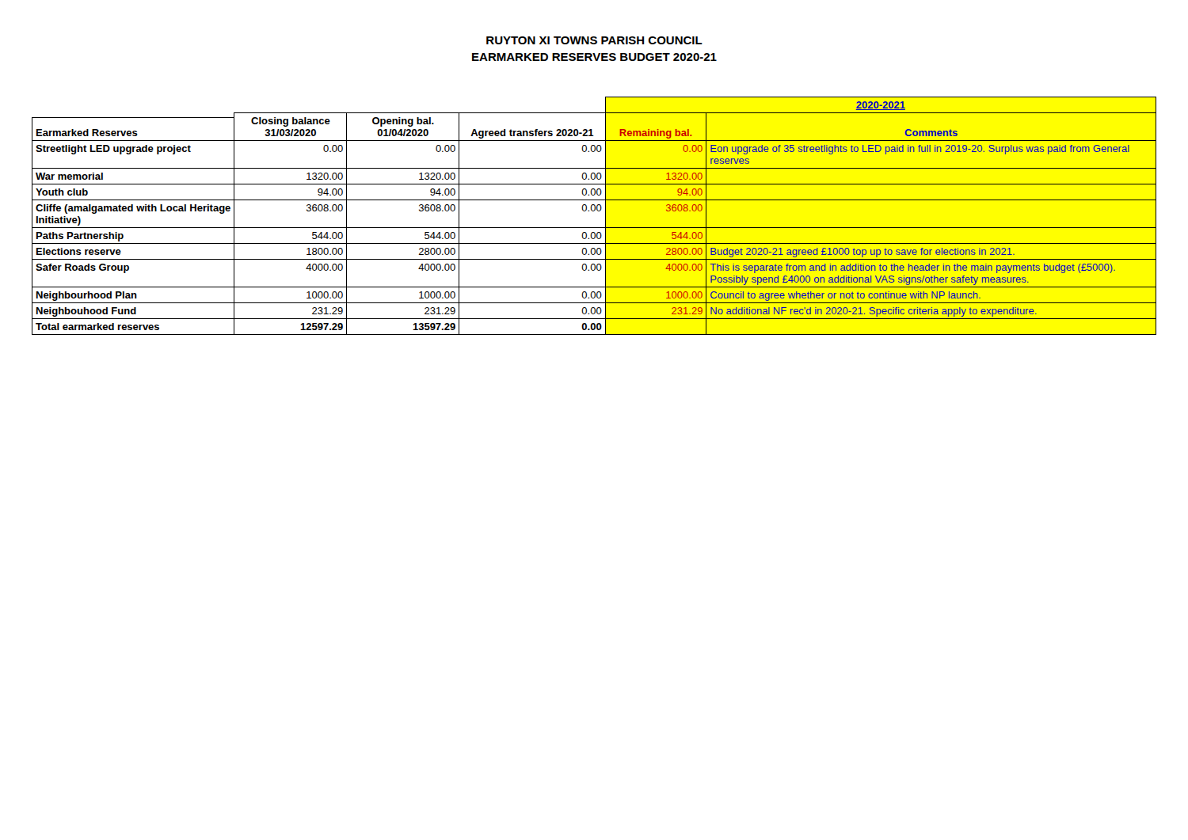RUYTON XI TOWNS PARISH COUNCIL
EARMARKED RESERVES BUDGET 2020-21
| | | | | 2020-2021 |
| | Closing balance 31/03/2020 | Opening bal. 01/04/2020 | Agreed transfers 2020-21 | Remaining bal. | Comments |
| Earmarked Reserves |
| Streetlight LED upgrade project | 0.00 | 0.00 | 0.00 | 0.00 | Eon upgrade of 35 streetlights to LED paid in full in 2019-20. Surplus was paid from General reserves |
| War memorial | 1320.00 | 1320.00 | 0.00 | 1320.00 | |
| Youth club | 94.00 | 94.00 | 0.00 | 94.00 | |
| Cliffe (amalgamated with Local Heritage Initiative) | 3608.00 | 3608.00 | 0.00 | 3608.00 | |
| Paths Partnership | 544.00 | 544.00 | 0.00 | 544.00 | |
| Elections reserve | 1800.00 | 2800.00 | 0.00 | 2800.00 | Budget 2020-21 agreed £1000 top up to save for elections in 2021. |
| Safer Roads Group | 4000.00 | 4000.00 | 0.00 | 4000.00 | This is separate from and in addition to the header in the main payments budget (£5000). Possibly spend £4000 on additional VAS signs/other safety measures. |
| Neighbourhood Plan | 1000.00 | 1000.00 | 0.00 | 1000.00 | Council to agree whether or not to continue with NP launch. |
| Neighbouhood Fund | 231.29 | 231.29 | 0.00 | 231.29 | No additional NF rec'd in 2020-21. Specific criteria apply to expenditure. |
| Total earmarked reserves | 12597.29 | 13597.29 | 0.00 | | |